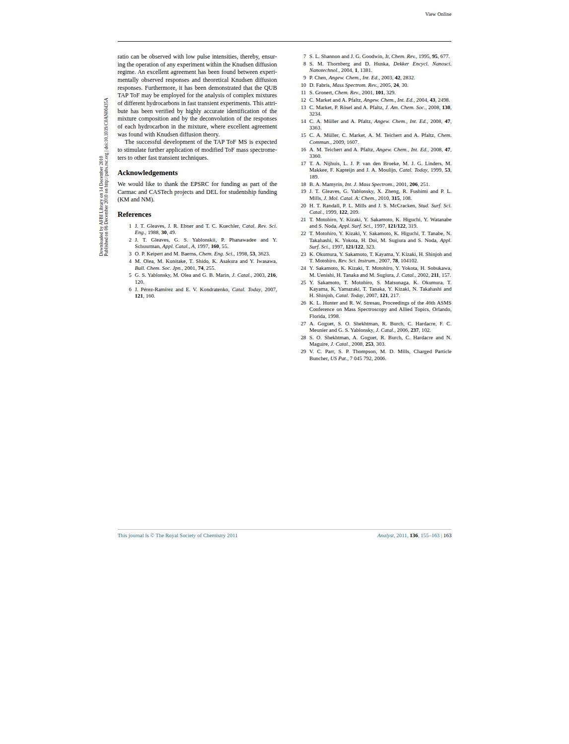View Online
Downloaded by AFBI Library on 14 December 2010
Published on 06 December 2010 on http://pubs.rsc.org | doi:10.1039/C0AN00435A
ratio can be observed with low pulse intensities, thereby, ensuring the operation of any experiment within the Knudsen diffusion regime. An excellent agreement has been found between experimentally observed responses and theoretical Knudsen diffusion responses. Furthermore, it has been demonstrated that the QUB TAP ToF may be employed for the analysis of complex mixtures of different hydrocarbons in fast transient experiments. This attribute has been verified by highly accurate identification of the mixture composition and by the deconvolution of the responses of each hydrocarbon in the mixture, where excellent agreement was found with Knudsen diffusion theory.
The successful development of the TAP ToF MS is expected to stimulate further application of modified ToF mass spectrometers to other fast transient techniques.
Acknowledgements
We would like to thank the EPSRC for funding as part of the Carmac and CASTech projects and DEL for studentship funding (KM and NM).
References
1 J. T. Gleaves, J. R. Ebner and T. C. Kuechler, Catal. Rev. Sci. Eng., 1988, 30, 49.
2 J. T. Gleaves, G. S. Yablonskii, P. Phanawadee and Y. Schuurman, Appl. Catal., A, 1997, 160, 55.
3 O. P. Keipert and M. Baerns, Chem. Eng. Sci., 1998, 53, 3623.
4 M. Olea, M. Kunitake, T. Shido, K. Asakura and Y. Iwasawa, Bull. Chem. Soc. Jpn., 2001, 74, 255.
5 G. S. Yablonsky, M. Olea and G. B. Marin, J. Catal., 2003, 216, 120.
6 J. Pérez-Ramírez and E. V. Kondratenko, Catal. Today, 2007, 121, 160.
7 S. L. Shannon and J. G. Goodwin, Jr, Chem. Rev., 1995, 95, 677.
8 S. M. Thornberg and D. Hunka, Dekker Encycl. Nanosci. Nanotechnol., 2004, 1, 1381.
9 P. Chen, Angew. Chem., Int. Ed., 2003, 42, 2832.
10 D. Fabris, Mass Spectrom. Rev., 2005, 24, 30.
11 S. Gronert, Chem. Rev., 2001, 101, 329.
12 C. Market and A. Pfaltz, Angew. Chem., Int. Ed., 2004, 43, 2498.
13 C. Market, P. Rösel and A. Pfaltz, J. Am. Chem. Soc., 2008, 130, 3234.
14 C. A. Müller and A. Pfaltz, Angew. Chem., Int. Ed., 2008, 47, 3363.
15 C. A. Müller, C. Market, A. M. Teichert and A. Pfaltz, Chem. Commun., 2009, 1607.
16 A. M. Teichert and A. Pfaltz, Angew. Chem., Int. Ed., 2008, 47, 3360.
17 T. A. Nijhuis, L. J. P. van den Broeke, M. J. G. Linders, M. Makkee, F. Kapteijn and J. A. Moulijn, Catal. Today, 1999, 53, 189.
18 B. A. Mamyrin, Int. J. Mass Spectrom., 2001, 206, 251.
19 J. T. Gleaves, G. Yablonsky, X. Zheng, R. Fushimi and P. L. Mills, J. Mol. Catal. A: Chem., 2010, 315, 108.
20 H. T. Randall, P. L. Mills and J. S. McCracken, Stud. Surf. Sci. Catal., 1999, 122, 209.
21 T. Motohiro, Y. Kizaki, Y. Sakamoto, K. Higuchi, Y. Watanabe and S. Noda, Appl. Surf. Sci., 1997, 121/122, 319.
22 T. Motohiro, Y. Kizaki, Y. Sakamoto, K. Higuchi, T. Tanabe, N. Takahashi, K. Yokota, H. Doi, M. Sugiura and S. Noda, Appl. Surf. Sci., 1997, 121/122, 323.
23 K. Okumura, Y. Sakamoto, T. Kayama, Y. Kizaki, H. Shinjoh and T. Motohiro, Rev. Sci. Instrum., 2007, 78, 104102.
24 Y. Sakamoto, K. Kizaki, T. Motohiro, Y. Yokota, H. Sobukawa, M. Uenishi, H. Tanaka and M. Sugiura, J. Catal., 2002, 211, 157.
25 Y. Sakamoto, T. Motohiro, S. Matsunaga, K. Okumura, T. Kayama, K. Yamazaki, T. Tanaka, Y. Kizaki, N. Takahashi and H. Shinjoh, Catal. Today, 2007, 121, 217.
26 K. L. Hunter and R. W. Stresau, Proceedings of the 46th ASMS Conference on Mass Spectroscopy and Allied Topics, Orlando, Florida, 1998.
27 A. Goguet, S. O. Shekhtman, R. Burch, C. Hardacre, F. C. Meunier and G. S. Yablonsky, J. Catal., 2006, 237, 102.
28 S. O. Shekhtman, A. Goguet, R. Burch, C. Hardacre and N. Maguire, J. Catal., 2008, 253, 303.
29 V. C. Parr, S. P. Thompson, M. D. Mills, Charged Particle Buncher, US Pat., 7 045 792, 2006.
This journal is © The Royal Society of Chemistry 2011
Analyst, 2011, 136, 155–163 | 163